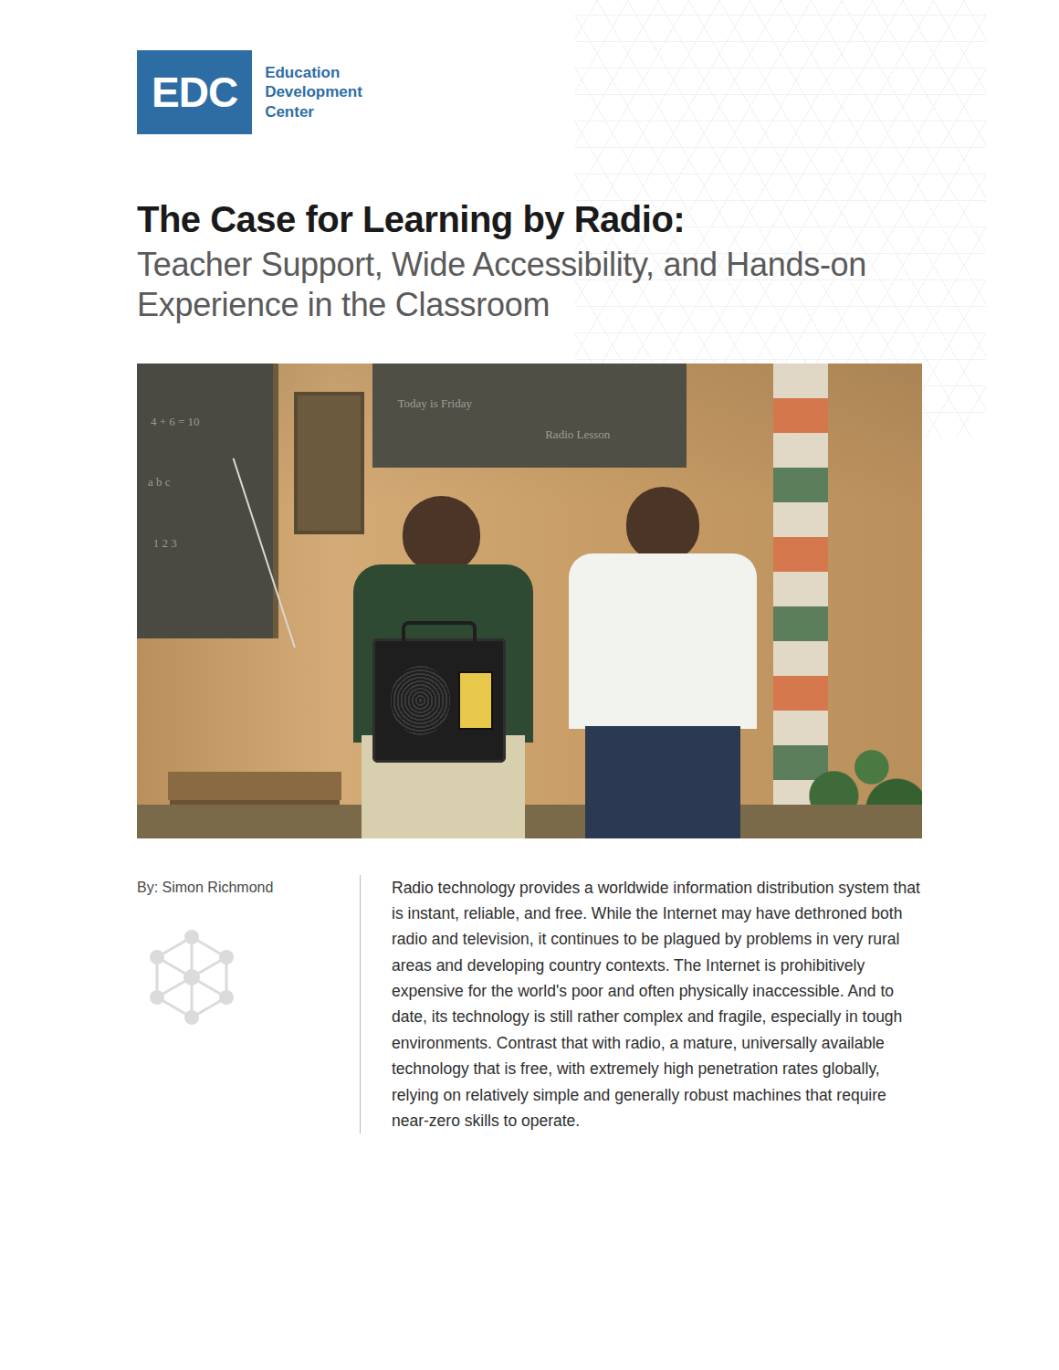EDC
Education Development Center
The Case for Learning by Radio:
Teacher Support, Wide Accessibility, and Hands-on Experience in the Classroom
4 + 6 = 10 a b c 1 2 3
Today is Friday Radio Lesson
By: Simon Richmond
Radio technology provides a worldwide information distribution system that is instant, reliable, and free. While the Internet may have dethroned both radio and television, it continues to be plagued by problems in very rural areas and developing country contexts. The Internet is prohibitively expensive for the world's poor and often physically inaccessible. And to date, its technology is still rather complex and fragile, especially in tough environments. Contrast that with radio, a mature, universally available technology that is free, with extremely high penetration rates globally, relying on relatively simple and generally robust machines that require near-zero skills to operate.